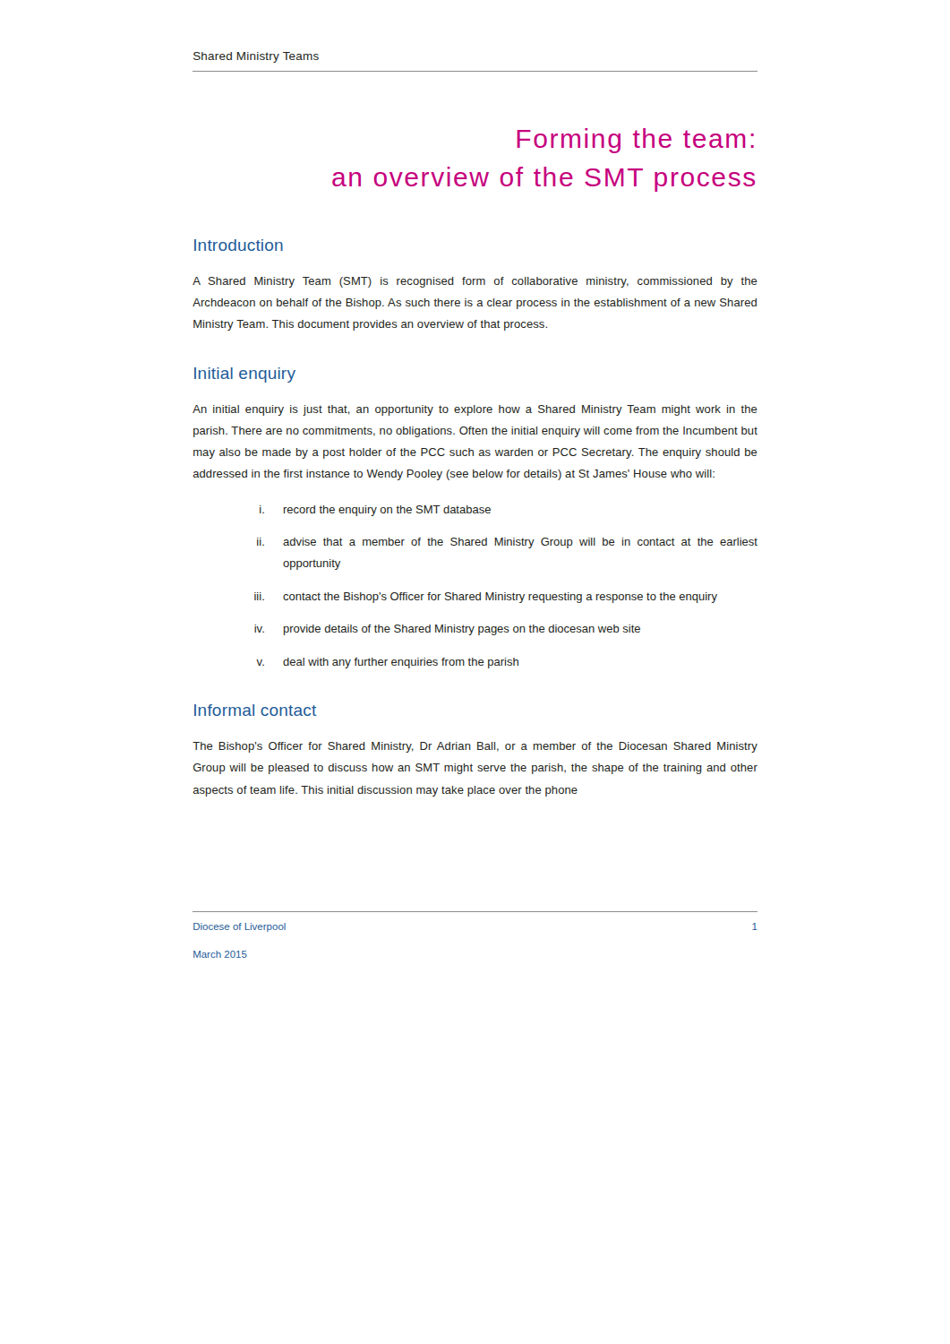Shared Ministry Teams
Forming the team:an overview of the SMT process
Introduction
A Shared Ministry Team (SMT) is recognised form of collaborative ministry, commissioned by the Archdeacon on behalf of the Bishop. As such there is a clear process in the establishment of a new Shared Ministry Team. This document provides an overview of that process.
Initial enquiry
An initial enquiry is just that, an opportunity to explore how a Shared Ministry Team might work in the parish. There are no commitments, no obligations. Often the initial enquiry will come from the Incumbent but may also be made by a post holder of the PCC such as warden or PCC Secretary. The enquiry should be addressed in the first instance to Wendy Pooley (see below for details) at St James' House who will:
record the enquiry on the SMT database
advise that a member of the Shared Ministry Group will be in contact at the earliest opportunity
contact the Bishop's Officer for Shared Ministry requesting a response to the enquiry
provide details of the Shared Ministry pages on the diocesan web site
deal with any further enquiries from the parish
Informal contact
The Bishop's Officer for Shared Ministry, Dr Adrian Ball, or a member of the Diocesan Shared Ministry Group will be pleased to discuss how an SMT might serve the parish, the shape of the training and other aspects of team life. This initial discussion may take place over the phone
Diocese of Liverpool 1
March 2015